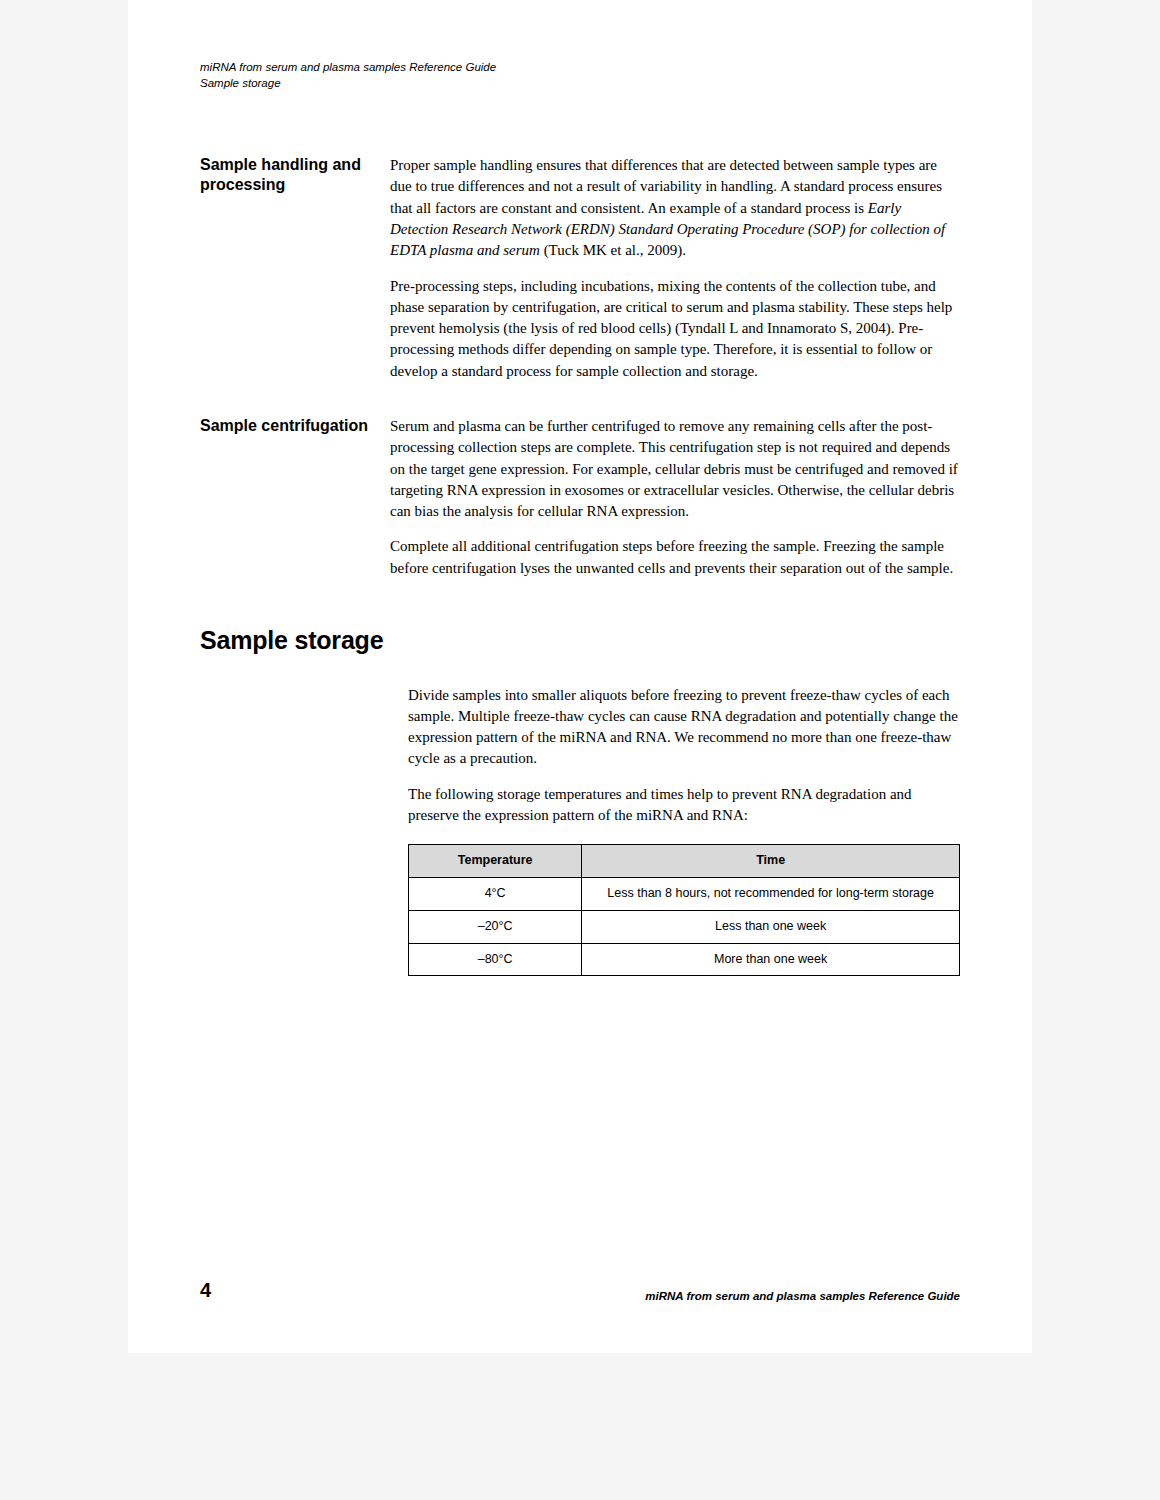miRNA from serum and plasma samples Reference Guide
Sample storage
Sample handling and processing
Proper sample handling ensures that differences that are detected between sample types are due to true differences and not a result of variability in handling. A standard process ensures that all factors are constant and consistent. An example of a standard process is Early Detection Research Network (ERDN) Standard Operating Procedure (SOP) for collection of EDTA plasma and serum (Tuck MK et al., 2009).
Pre-processing steps, including incubations, mixing the contents of the collection tube, and phase separation by centrifugation, are critical to serum and plasma stability. These steps help prevent hemolysis (the lysis of red blood cells) (Tyndall L and Innamorato S, 2004). Pre-processing methods differ depending on sample type. Therefore, it is essential to follow or develop a standard process for sample collection and storage.
Sample centrifugation
Serum and plasma can be further centrifuged to remove any remaining cells after the post-processing collection steps are complete. This centrifugation step is not required and depends on the target gene expression. For example, cellular debris must be centrifuged and removed if targeting RNA expression in exosomes or extracellular vesicles. Otherwise, the cellular debris can bias the analysis for cellular RNA expression.
Complete all additional centrifugation steps before freezing the sample. Freezing the sample before centrifugation lyses the unwanted cells and prevents their separation out of the sample.
Sample storage
Divide samples into smaller aliquots before freezing to prevent freeze-thaw cycles of each sample. Multiple freeze-thaw cycles can cause RNA degradation and potentially change the expression pattern of the miRNA and RNA. We recommend no more than one freeze-thaw cycle as a precaution.
The following storage temperatures and times help to prevent RNA degradation and preserve the expression pattern of the miRNA and RNA:
| Temperature | Time |
| --- | --- |
| 4°C | Less than 8 hours, not recommended for long-term storage |
| –20°C | Less than one week |
| –80°C | More than one week |
4
miRNA from serum and plasma samples Reference Guide